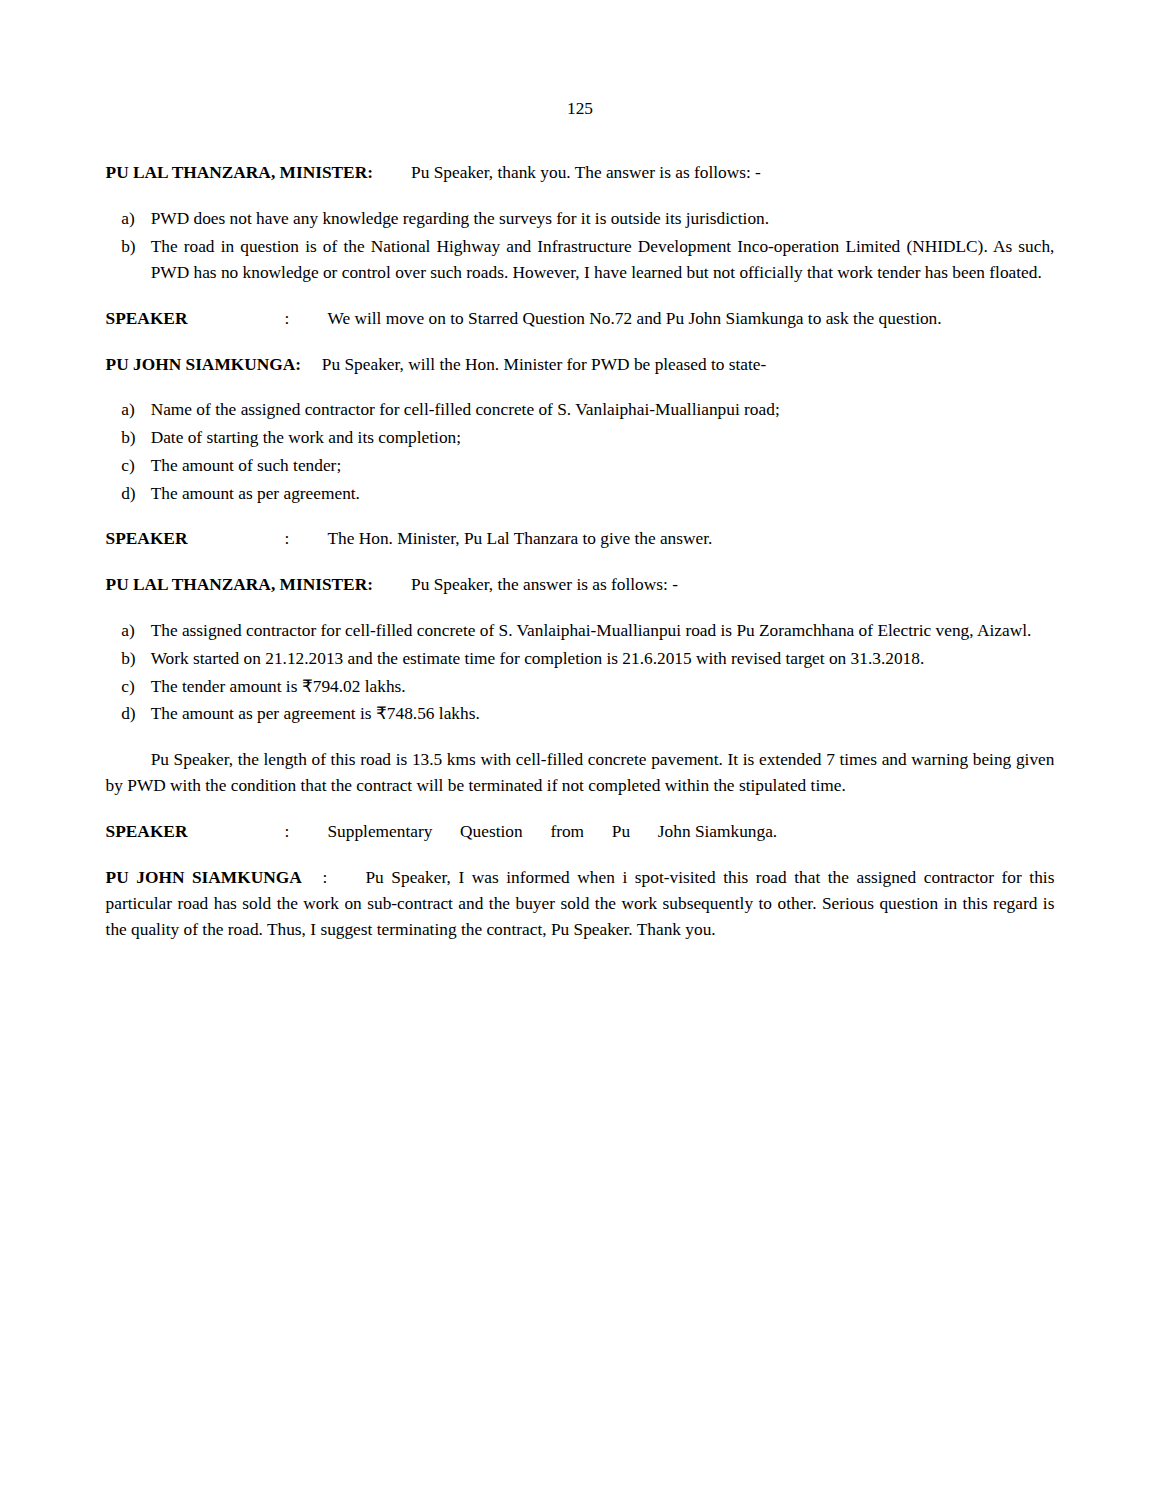125
Pu Lal Thanzara, Minister: Pu Speaker, thank you. The answer is as follows: -
a) PWD does not have any knowledge regarding the surveys for it is outside its jurisdiction.
b) The road in question is of the National Highway and Infrastructure Development Inco-operation Limited (NHIDLC). As such, PWD has no knowledge or control over such roads. However, I have learned but not officially that work tender has been floated.
Speaker : We will move on to Starred Question No.72 and Pu John Siamkunga to ask the question.
Pu John Siamkunga: Pu Speaker, will the Hon. Minister for PWD be pleased to state-
a) Name of the assigned contractor for cell-filled concrete of S. Vanlaiphai-Muallianpui road;
b) Date of starting the work and its completion;
c) The amount of such tender;
d) The amount as per agreement.
Speaker : The Hon. Minister, Pu Lal Thanzara to give the answer.
Pu Lal Thanzara, Minister: Pu Speaker, the answer is as follows: -
a) The assigned contractor for cell-filled concrete of S. Vanlaiphai-Muallianpui road is Pu Zoramchhana of Electric veng, Aizawl.
b) Work started on 21.12.2013 and the estimate time for completion is 21.6.2015 with revised target on 31.3.2018.
c) The tender amount is ₹794.02 lakhs.
d) The amount as per agreement is ₹748.56 lakhs.
Pu Speaker, the length of this road is 13.5 kms with cell-filled concrete pavement. It is extended 7 times and warning being given by PWD with the condition that the contract will be terminated if not completed within the stipulated time.
Speaker : Supplementary Question from Pu John Siamkunga.
Pu John Siamkunga : Pu Speaker, I was informed when i spot-visited this road that the assigned contractor for this particular road has sold the work on sub-contract and the buyer sold the work subsequently to other. Serious question in this regard is the quality of the road. Thus, I suggest terminating the contract, Pu Speaker. Thank you.